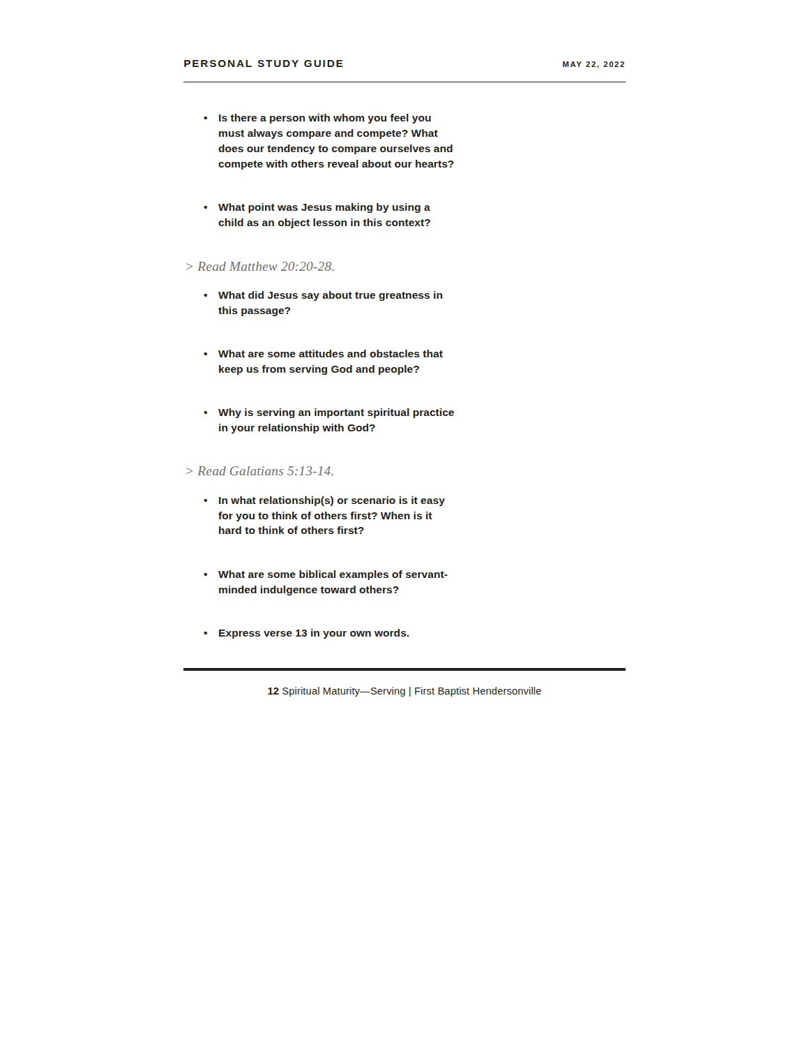Personal Study Guide
MAY 22, 2022
Is there a person with whom you feel you must always compare and compete? What does our tendency to compare ourselves and compete with others reveal about our hearts?
What point was Jesus making by using a child as an object lesson in this context?
> Read Matthew 20:20-28.
What did Jesus say about true greatness in this passage?
What are some attitudes and obstacles that keep us from serving God and people?
Why is serving an important spiritual practice in your relationship with God?
> Read Galatians 5:13-14.
In what relationship(s) or scenario is it easy for you to think of others first? When is it hard to think of others first?
What are some biblical examples of servant-minded indulgence toward others?
Express verse 13 in your own words.
12 Spiritual Maturity—Serving | First Baptist Hendersonville